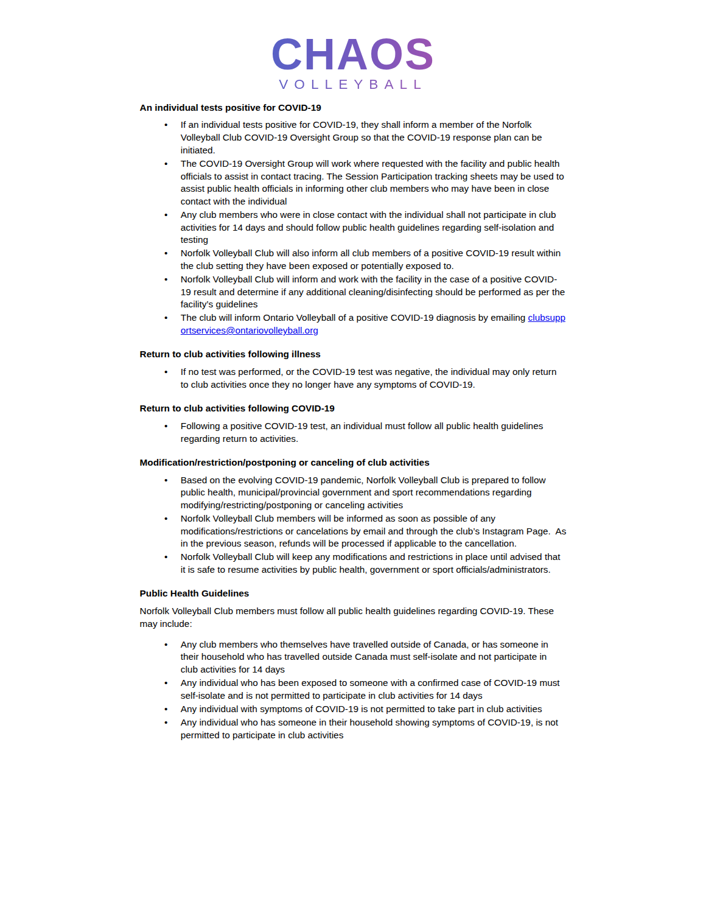CHAOS
VOLLEYBALL
An individual tests positive for COVID-19
If an individual tests positive for COVID-19, they shall inform a member of the Norfolk Volleyball Club COVID-19 Oversight Group so that the COVID-19 response plan can be initiated.
The COVID-19 Oversight Group will work where requested with the facility and public health officials to assist in contact tracing. The Session Participation tracking sheets may be used to assist public health officials in informing other club members who may have been in close contact with the individual
Any club members who were in close contact with the individual shall not participate in club activities for 14 days and should follow public health guidelines regarding self-isolation and testing
Norfolk Volleyball Club will also inform all club members of a positive COVID-19 result within the club setting they have been exposed or potentially exposed to.
Norfolk Volleyball Club will inform and work with the facility in the case of a positive COVID-19 result and determine if any additional cleaning/disinfecting should be performed as per the facility’s guidelines
The club will inform Ontario Volleyball of a positive COVID-19 diagnosis by emailing clubsupportservices@ontariovolleyball.org
Return to club activities following illness
If no test was performed, or the COVID-19 test was negative, the individual may only return to club activities once they no longer have any symptoms of COVID-19.
Return to club activities following COVID-19
Following a positive COVID-19 test, an individual must follow all public health guidelines regarding return to activities.
Modification/restriction/postponing or canceling of club activities
Based on the evolving COVID-19 pandemic, Norfolk Volleyball Club is prepared to follow public health, municipal/provincial government and sport recommendations regarding modifying/restricting/postponing or canceling activities
Norfolk Volleyball Club members will be informed as soon as possible of any modifications/restrictions or cancelations by email and through the club’s Instagram Page. As in the previous season, refunds will be processed if applicable to the cancellation.
Norfolk Volleyball Club will keep any modifications and restrictions in place until advised that it is safe to resume activities by public health, government or sport officials/administrators.
Public Health Guidelines
Norfolk Volleyball Club members must follow all public health guidelines regarding COVID-19. These may include:
Any club members who themselves have travelled outside of Canada, or has someone in their household who has travelled outside Canada must self-isolate and not participate in club activities for 14 days
Any individual who has been exposed to someone with a confirmed case of COVID-19 must self-isolate and is not permitted to participate in club activities for 14 days
Any individual with symptoms of COVID-19 is not permitted to take part in club activities
Any individual who has someone in their household showing symptoms of COVID-19, is not permitted to participate in club activities